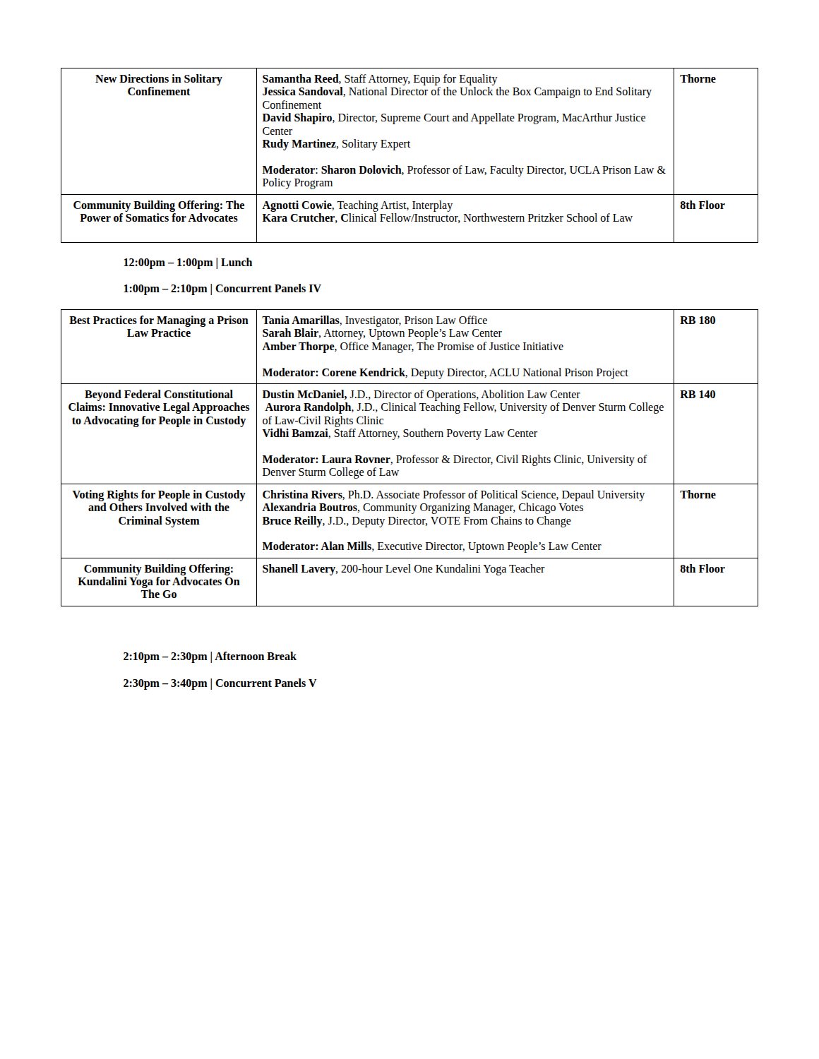| New Directions in Solitary Confinement | Samantha Reed , Staff Attorney, Equip for Equality Jessica Sandoval , National Director of the Unlock the Box Campaign to End Solitary Confinement David Shapiro , Director, Supreme Court and Appellate Program, MacArthur Justice Center Rudy Martinez , Solitary Expert Moderator : Sharon Dolovich , Professor of Law, Faculty Director, UCLA Prison Law & Policy Program | Thorne |
| Community Building Offering: The Power of Somatics for Advocates | Agnotti Cowie , Teaching Artist, Interplay Kara Crutcher , C linical Fellow/Instructor, Northwestern Pritzker School of Law | 8th Floor |
12:00pm – 1:00pm | Lunch
1:00pm – 2:10pm | Concurrent Panels IV
| Best Practices for Managing a Prison Law Practice | Tania Amarillas , Investigator, Prison Law Office Sarah Blair , Attorney, Uptown People’s Law Center Amber Thorpe , Office Manager, The Promise of Justice Initiative Moderator: Corene Kendrick , Deputy Director, ACLU National Prison Project | RB 180 |
| Beyond Federal Constitutional Claims: Innovative Legal Approaches to Advocating for People in Custody | Dustin McDaniel, J.D., Director of Operations, Abolition Law Center Aurora Randolph , J.D., Clinical Teaching Fellow, University of Denver Sturm College of Law-Civil Rights Clinic Vidhi Bamzai , Staff Attorney, Southern Poverty Law Center Moderator: Laura Rovner , Professor & Director, Civil Rights Clinic, University of Denver Sturm College of Law | RB 140 |
| Voting Rights for People in Custody and Others Involved with the Criminal System | Christina Rivers , Ph.D. Associate Professor of Political Science, Depaul University Alexandria Boutros , Community Organizing Manager, Chicago Votes Bruce Reilly , J.D., Deputy Director, VOTE From Chains to Change Moderator: Alan Mills , Executive Director, Uptown People’s Law Center | Thorne |
| Community Building Offering: Kundalini Yoga for Advocates On The Go | Shanell Lavery , 200-hour Level One Kundalini Yoga Teacher | 8th Floor |
2:10pm – 2:30pm | Afternoon Break
2:30pm – 3:40pm | Concurrent Panels V